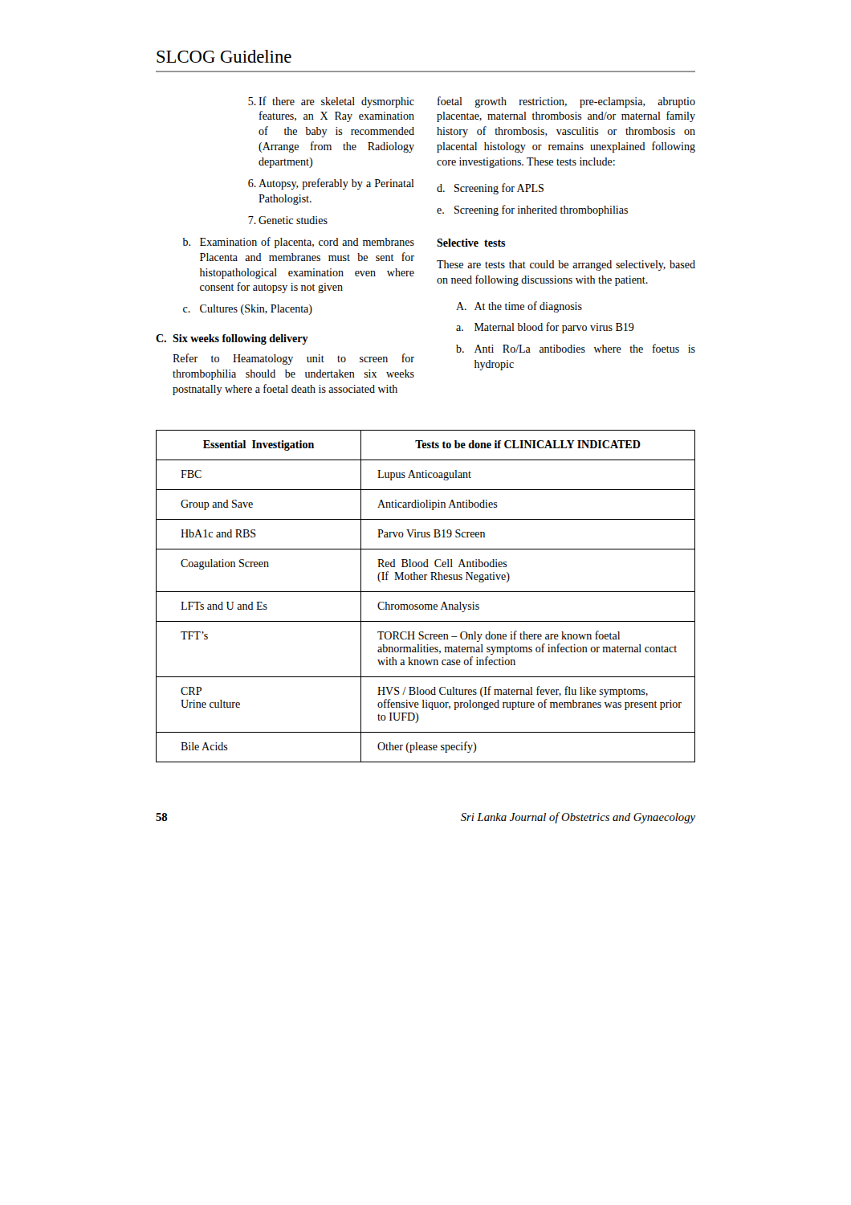SLCOG Guideline
5. If there are skeletal dysmorphic features, an X Ray examination of the baby is recommended (Arrange from the Radiology department)
6. Autopsy, preferably by a Perinatal Pathologist.
7. Genetic studies
b. Examination of placenta, cord and membranes Placenta and membranes must be sent for histopathological examination even where consent for autopsy is not given
c. Cultures (Skin, Placenta)
C. Six weeks following delivery
Refer to Heamatology unit to screen for thrombophilia should be undertaken six weeks postnatally where a foetal death is associated with
foetal growth restriction, pre-eclampsia, abruptio placentae, maternal thrombosis and/or maternal family history of thrombosis, vasculitis or thrombosis on placental histology or remains unexplained following core investigations. These tests include:
d. Screening for APLS
e. Screening for inherited thrombophilias
Selective tests
These are tests that could be arranged selectively, based on need following discussions with the patient.
A. At the time of diagnosis
a. Maternal blood for parvo virus B19
b. Anti Ro/La antibodies where the foetus is hydropic
| Essential Investigation | Tests to be done if CLINICALLY INDICATED |
| --- | --- |
| FBC | Lupus Anticoagulant |
| Group and Save | Anticardiolipin Antibodies |
| HbA1c and RBS | Parvo Virus B19 Screen |
| Coagulation Screen | Red Blood Cell Antibodies (If Mother Rhesus Negative) |
| LFTs and U and Es | Chromosome Analysis |
| TFT’s | TORCH Screen – Only done if there are known foetal abnormalities, maternal symptoms of infection or maternal contact with a known case of infection |
| CRP Urine culture | HVS / Blood Cultures (If maternal fever, flu like symptoms, offensive liquor, prolonged rupture of membranes was present prior to IUFD) |
| Bile Acids | Other (please specify) |
58
Sri Lanka Journal of Obstetrics and Gynaecology